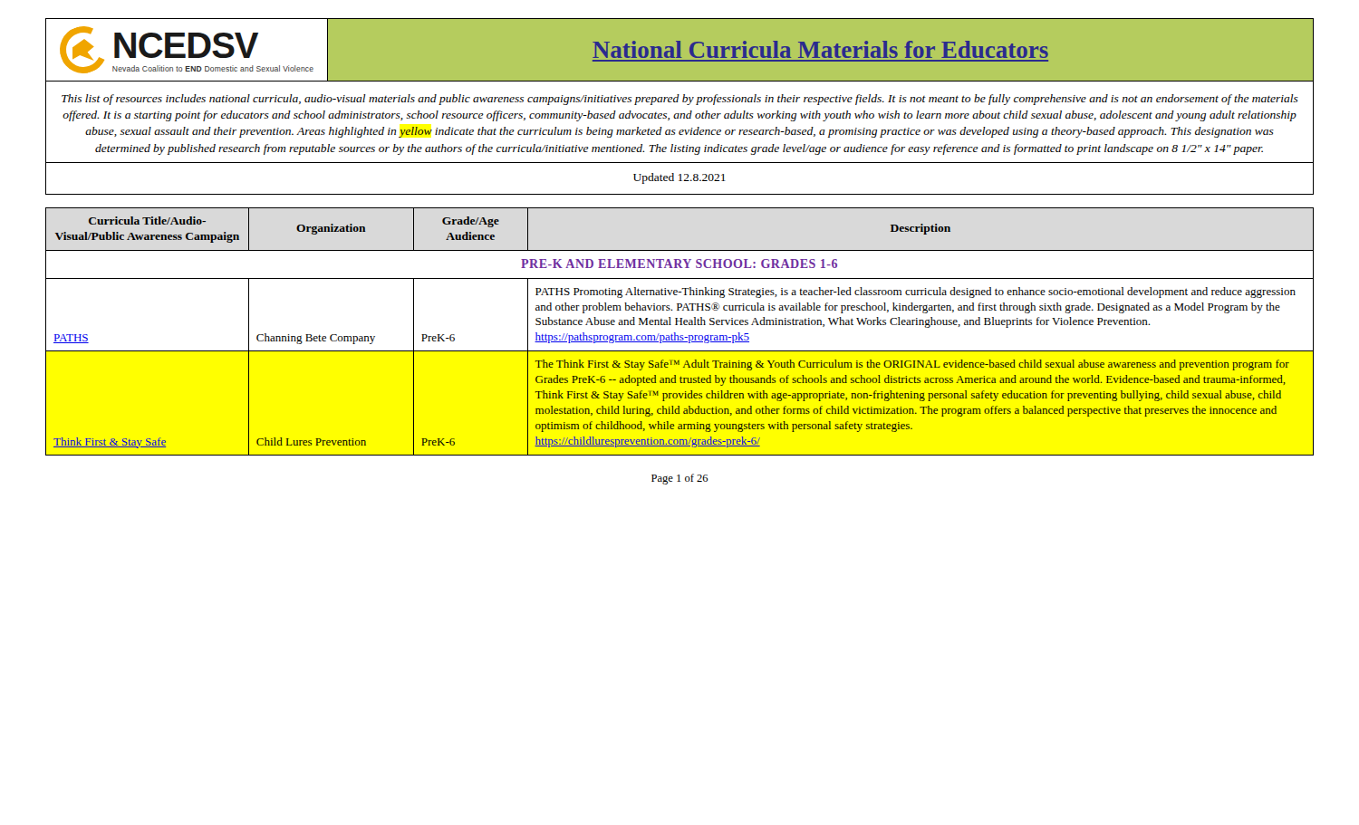NCEDSV
Nevada Coalition to END Domestic and Sexual Violence
National Curricula Materials for Educators
This list of resources includes national curricula, audio-visual materials and public awareness campaigns/initiatives prepared by professionals in their respective fields. It is not meant to be fully comprehensive and is not an endorsement of the materials offered. It is a starting point for educators and school administrators, school resource officers, community-based advocates, and other adults working with youth who wish to learn more about child sexual abuse, adolescent and young adult relationship abuse, sexual assault and their prevention. Areas highlighted in yellow indicate that the curriculum is being marketed as evidence or research-based, a promising practice or was developed using a theory-based approach. This designation was determined by published research from reputable sources or by the authors of the curricula/initiative mentioned. The listing indicates grade level/age or audience for easy reference and is formatted to print landscape on 8 1/2" x 14" paper.
Updated 12.8.2021
| Curricula Title/Audio-Visual/Public Awareness Campaign | Organization | Grade/Age Audience | Description |
| --- | --- | --- | --- |
| PRE-K AND ELEMENTARY SCHOOL: GRADES 1-6 |
| PATHS | Channing Bete Company | PreK-6 | PATHS Promoting Alternative-Thinking Strategies, is a teacher-led classroom curricula designed to enhance socio-emotional development and reduce aggression and other problem behaviors. PATHS® curricula is available for preschool, kindergarten, and first through sixth grade. Designated as a Model Program by the Substance Abuse and Mental Health Services Administration, What Works Clearinghouse, and Blueprints for Violence Prevention. https://pathsprogram.com/paths-program-pk5 |
| Think First & Stay Safe | Child Lures Prevention | PreK-6 | The Think First & Stay Safe™ Adult Training & Youth Curriculum is the ORIGINAL evidence-based child sexual abuse awareness and prevention program for Grades PreK-6 -- adopted and trusted by thousands of schools and school districts across America and around the world. Evidence-based and trauma-informed, Think First & Stay Safe™ provides children with age-appropriate, non-frightening personal safety education for preventing bullying, child sexual abuse, child molestation, child luring, child abduction, and other forms of child victimization. The program offers a balanced perspective that preserves the innocence and optimism of childhood, while arming youngsters with personal safety strategies. https://childluresprevention.com/grades-prek-6/ |
Page 1 of 26